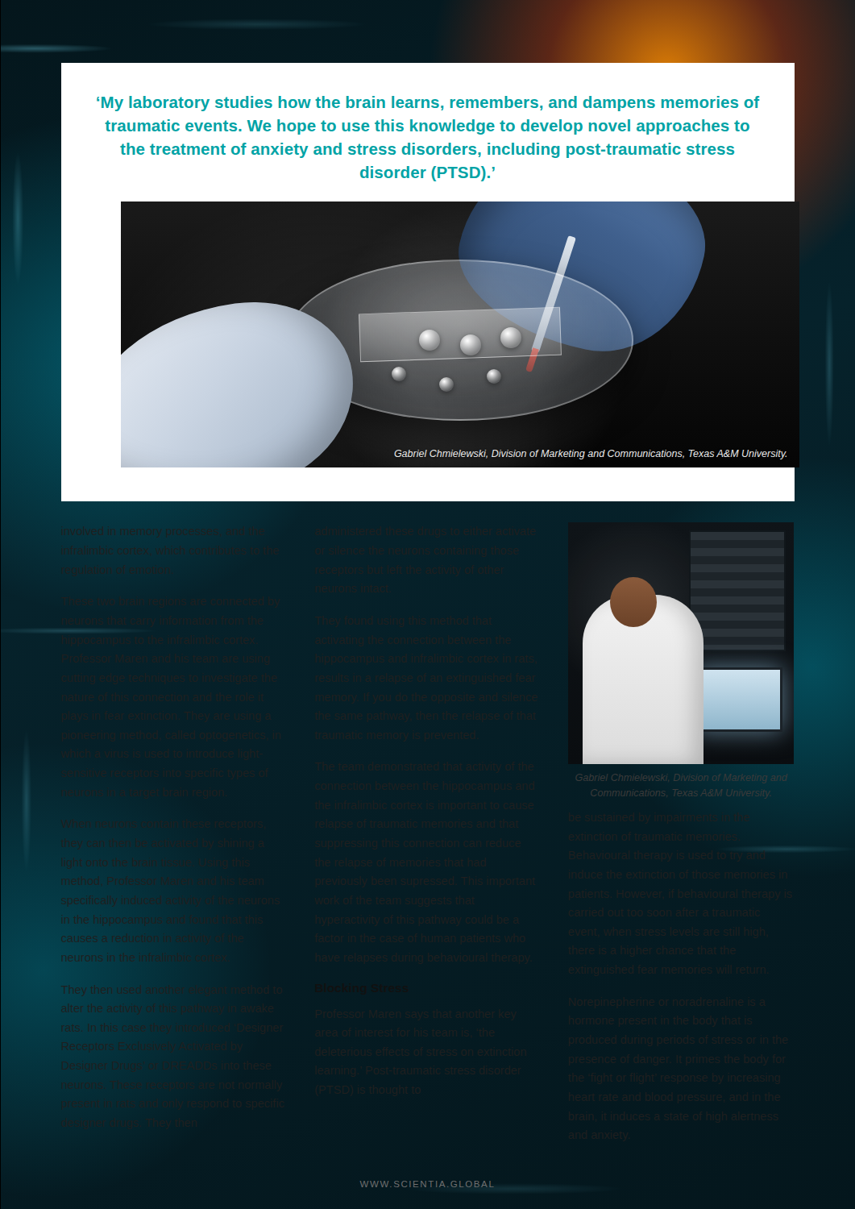‘My laboratory studies how the brain learns, remembers, and dampens memories of traumatic events. We hope to use this knowledge to develop novel approaches to the treatment of anxiety and stress disorders, including post-traumatic stress disorder (PTSD).’
Gabriel Chmielewski, Division of Marketing and Communications, Texas A&M University.
involved in memory processes, and the infralimbic cortex, which contributes to the regulation of emotion.
These two brain regions are connected by neurons that carry information from the hippocampus to the infralimbic cortex. Professor Maren and his team are using cutting edge techniques to investigate the nature of this connection and the role it plays in fear extinction. They are using a pioneering method, called optogenetics, in which a virus is used to introduce light-sensitive receptors into specific types of neurons in a target brain region.
When neurons contain these receptors, they can then be activated by shining a light onto the brain tissue. Using this method, Professor Maren and his team specifically induced activity of the neurons in the hippocampus and found that this causes a reduction in activity of the neurons in the infralimbic cortex.
They then used another elegant method to alter the activity of this pathway in awake rats. In this case they introduced ‘Designer Receptors Exclusively Activated by Designer Drugs’ or DREADDs into these neurons. These receptors are not normally present in rats and only respond to specific designer drugs. They then
administered these drugs to either activate or silence the neurons containing those receptors but left the activity of other neurons intact.
They found using this method that activating the connection between the hippocampus and infralimbic cortex in rats, results in a relapse of an extinguished fear memory. If you do the opposite and silence the same pathway, then the relapse of that traumatic memory is prevented.
The team demonstrated that activity of the connection between the hippocampus and the infralimbic cortex is important to cause relapse of traumatic memories and that suppressing this connection can reduce the relapse of memories that had previously been supressed. This important work of the team suggests that hyperactivity of this pathway could be a factor in the case of human patients who have relapses during behavioural therapy.
Blocking Stress
Professor Maren says that another key area of interest for his team is, ‘the deleterious effects of stress on extinction learning.’ Post-traumatic stress disorder (PTSD) is thought to
Gabriel Chmielewski, Division of Marketing and Communications, Texas A&M University.
be sustained by impairments in the extinction of traumatic memories. Behavioural therapy is used to try and induce the extinction of those memories in patients. However, if behavioural therapy is carried out too soon after a traumatic event, when stress levels are still high, there is a higher chance that the extinguished fear memories will return.
Norepinepherine or noradrenaline is a hormone present in the body that is produced during periods of stress or in the presence of danger. It primes the body for the ‘fight or flight’ response by increasing heart rate and blood pressure, and in the brain, it induces a state of high alertness and anxiety.
WWW.SCIENTIA.GLOBAL